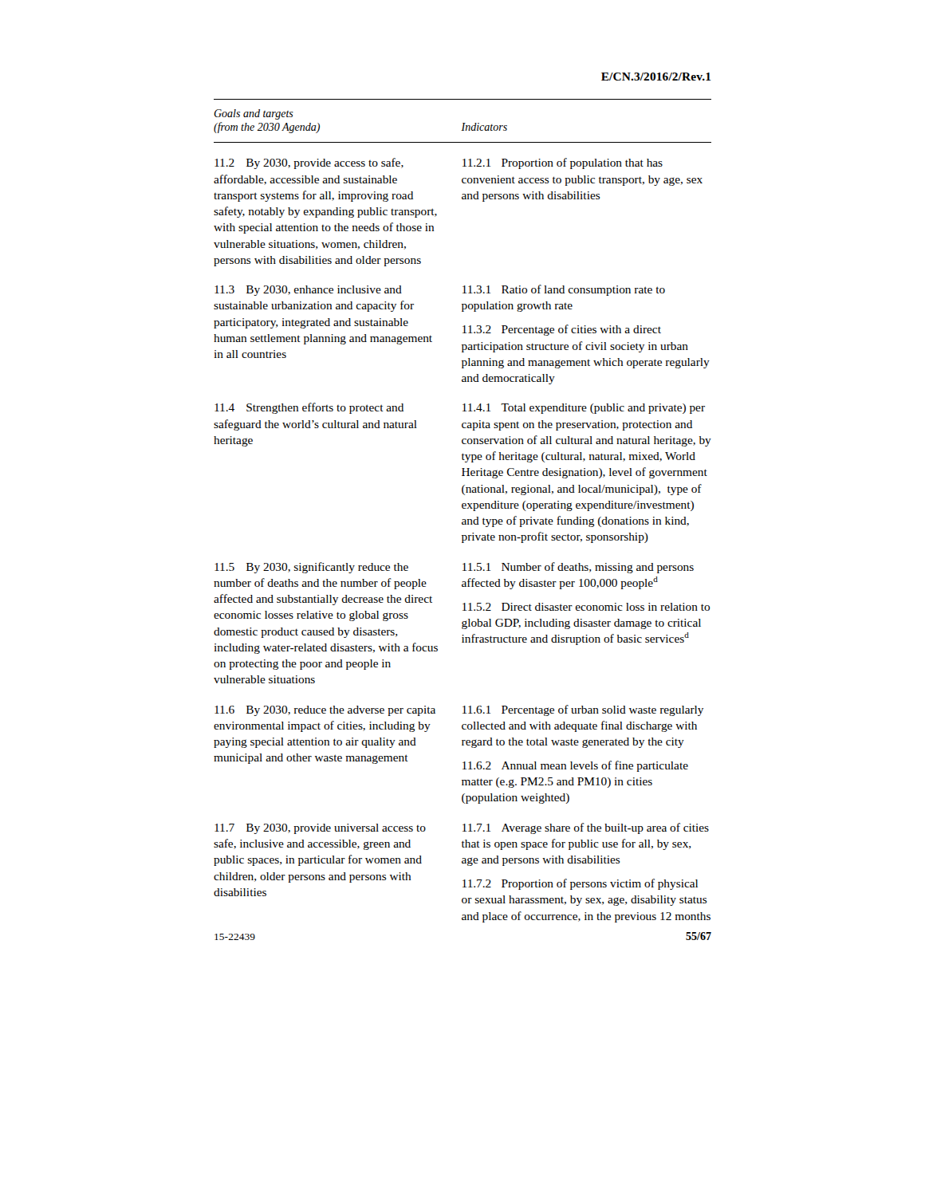E/CN.3/2016/2/Rev.1
| Goals and targets (from the 2030 Agenda) | Indicators |
| --- | --- |
| 11.2 By 2030, provide access to safe, affordable, accessible and sustainable transport systems for all, improving road safety, notably by expanding public transport, with special attention to the needs of those in vulnerable situations, women, children, persons with disabilities and older persons | 11.2.1 Proportion of population that has convenient access to public transport, by age, sex and persons with disabilities |
| 11.3 By 2030, enhance inclusive and sustainable urbanization and capacity for participatory, integrated and sustainable human settlement planning and management in all countries | 11.3.1 Ratio of land consumption rate to population growth rate 11.3.2 Percentage of cities with a direct participation structure of civil society in urban planning and management which operate regularly and democratically |
| 11.4 Strengthen efforts to protect and safeguard the world’s cultural and natural heritage | 11.4.1 Total expenditure (public and private) per capita spent on the preservation, protection and conservation of all cultural and natural heritage, by type of heritage (cultural, natural, mixed, World Heritage Centre designation), level of government (national, regional, and local/municipal), type of expenditure (operating expenditure/investment) and type of private funding (donations in kind, private non-profit sector, sponsorship) |
| 11.5 By 2030, significantly reduce the number of deaths and the number of people affected and substantially decrease the direct economic losses relative to global gross domestic product caused by disasters, including water-related disasters, with a focus on protecting the poor and people in vulnerable situations | 11.5.1 Number of deaths, missing and persons affected by disaster per 100,000 people d 11.5.2 Direct disaster economic loss in relation to global GDP, including disaster damage to critical infrastructure and disruption of basic services d |
| 11.6 By 2030, reduce the adverse per capita environmental impact of cities, including by paying special attention to air quality and municipal and other waste management | 11.6.1 Percentage of urban solid waste regularly collected and with adequate final discharge with regard to the total waste generated by the city 11.6.2 Annual mean levels of fine particulate matter (e.g. PM2.5 and PM10) in cities (population weighted) |
| 11.7 By 2030, provide universal access to safe, inclusive and accessible, green and public spaces, in particular for women and children, older persons and persons with disabilities | 11.7.1 Average share of the built-up area of cities that is open space for public use for all, by sex, age and persons with disabilities 11.7.2 Proportion of persons victim of physical or sexual harassment, by sex, age, disability status and place of occurrence, in the previous 12 months |
15-22439 55/67